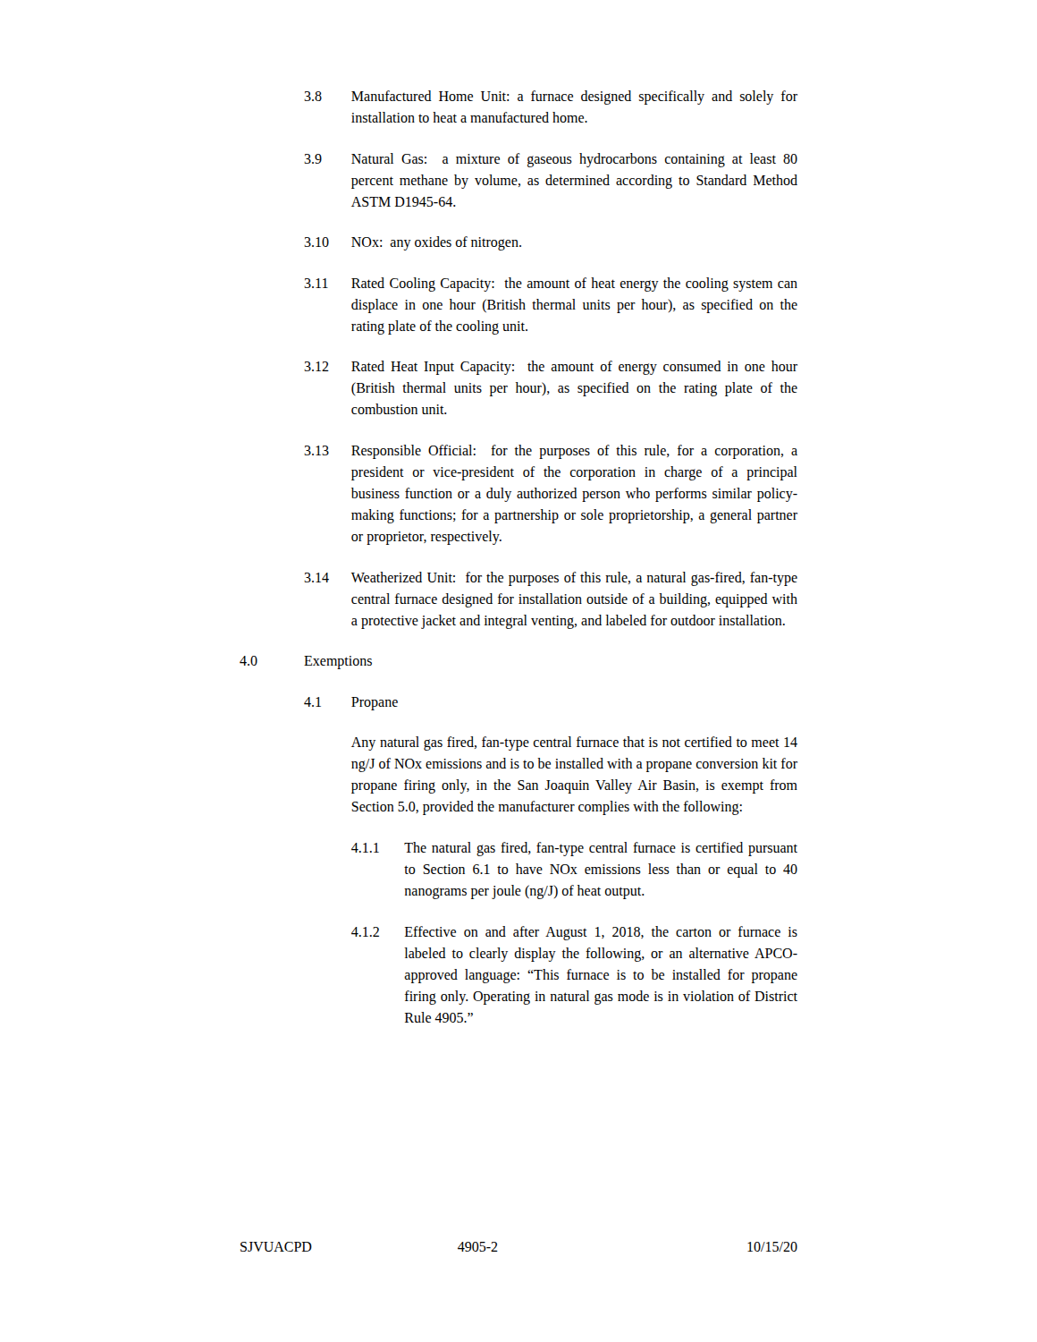3.8
Manufactured Home Unit: a furnace designed specifically and solely for installation to heat a manufactured home.
3.9
Natural Gas: a mixture of gaseous hydrocarbons containing at least 80 percent methane by volume, as determined according to Standard Method ASTM D1945-64.
3.10
NOx: any oxides of nitrogen.
3.11
Rated Cooling Capacity: the amount of heat energy the cooling system can displace in one hour (British thermal units per hour), as specified on the rating plate of the cooling unit.
3.12
Rated Heat Input Capacity: the amount of energy consumed in one hour (British thermal units per hour), as specified on the rating plate of the combustion unit.
3.13
Responsible Official: for the purposes of this rule, for a corporation, a president or vice-president of the corporation in charge of a principal business function or a duly authorized person who performs similar policy-making functions; for a partnership or sole proprietorship, a general partner or proprietor, respectively.
3.14
Weatherized Unit: for the purposes of this rule, a natural gas-fired, fan-type central furnace designed for installation outside of a building, equipped with a protective jacket and integral venting, and labeled for outdoor installation.
4.0
Exemptions
4.1
Propane
Any natural gas fired, fan-type central furnace that is not certified to meet 14 ng/J of NOx emissions and is to be installed with a propane conversion kit for propane firing only, in the San Joaquin Valley Air Basin, is exempt from Section 5.0, provided the manufacturer complies with the following:
4.1.1
The natural gas fired, fan-type central furnace is certified pursuant to Section 6.1 to have NOx emissions less than or equal to 40 nanograms per joule (ng/J) of heat output.
4.1.2
Effective on and after August 1, 2018, the carton or furnace is labeled to clearly display the following, or an alternative APCO-approved language: “This furnace is to be installed for propane firing only. Operating in natural gas mode is in violation of District Rule 4905.”
SJVUACPD
4905-2
10/15/20